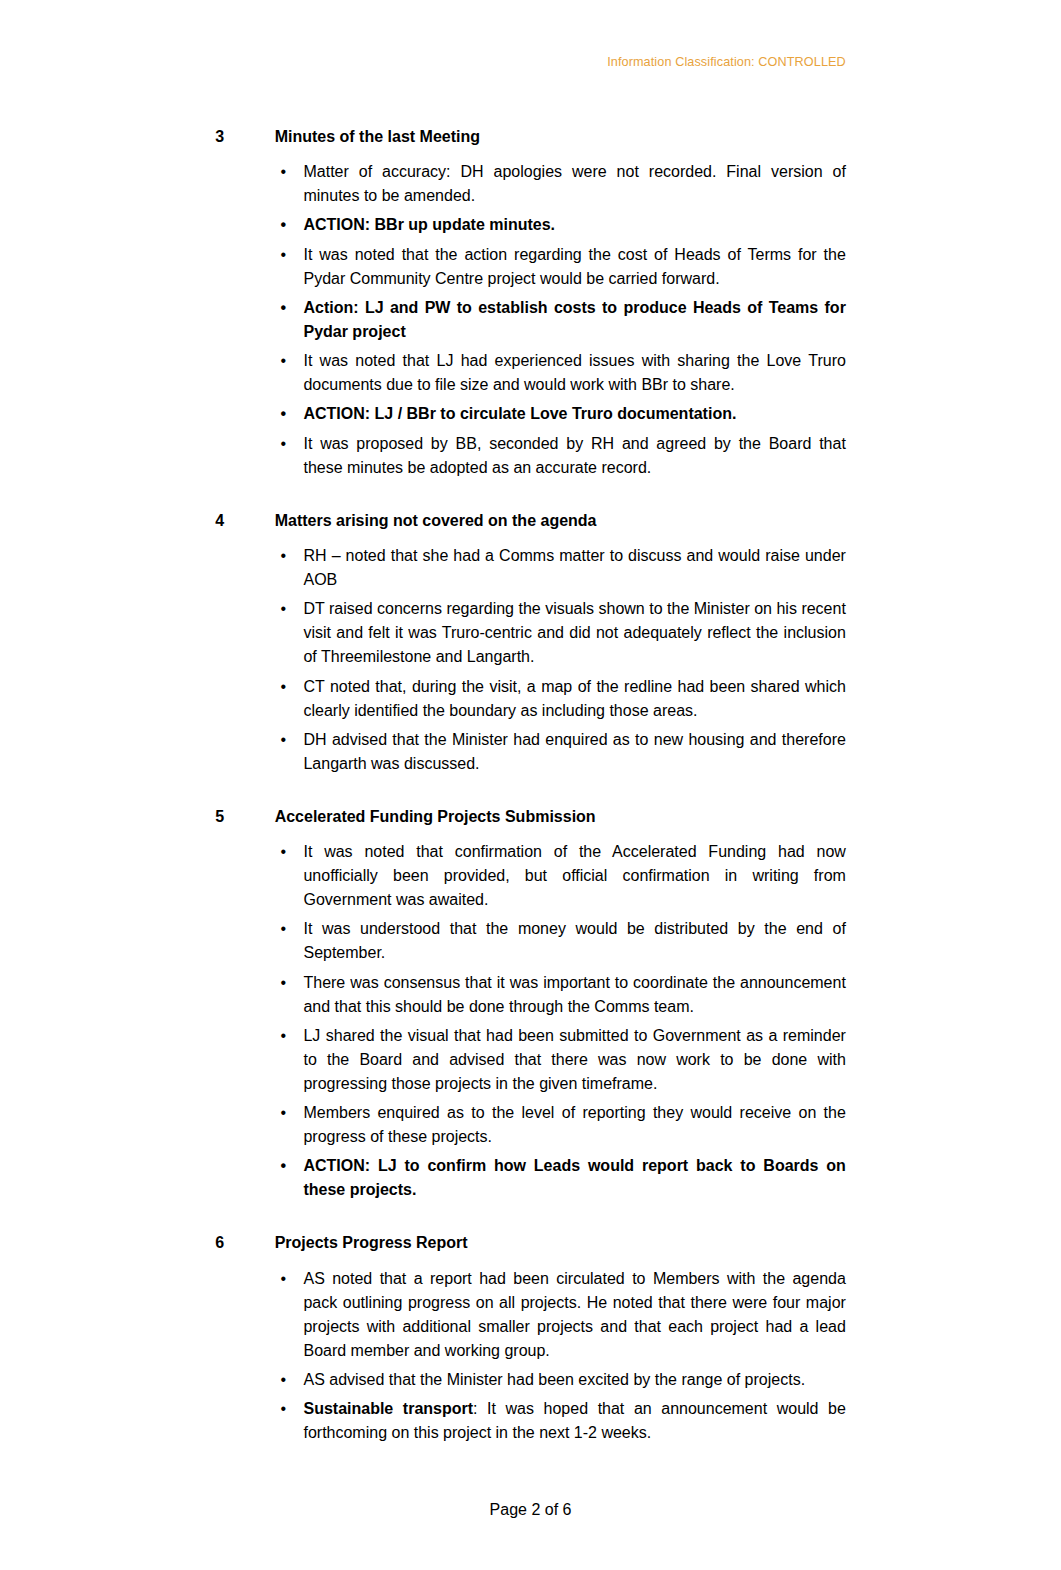Information Classification: CONTROLLED
3
Minutes of the last Meeting
Matter of accuracy: DH apologies were not recorded. Final version of minutes to be amended.
ACTION: BBr up update minutes.
It was noted that the action regarding the cost of Heads of Terms for the Pydar Community Centre project would be carried forward.
Action: LJ and PW to establish costs to produce Heads of Teams for Pydar project
It was noted that LJ had experienced issues with sharing the Love Truro documents due to file size and would work with BBr to share.
ACTION: LJ / BBr to circulate Love Truro documentation.
It was proposed by BB, seconded by RH and agreed by the Board that these minutes be adopted as an accurate record.
4
Matters arising not covered on the agenda
RH – noted that she had a Comms matter to discuss and would raise under AOB
DT raised concerns regarding the visuals shown to the Minister on his recent visit and felt it was Truro-centric and did not adequately reflect the inclusion of Threemilestone and Langarth.
CT noted that, during the visit, a map of the redline had been shared which clearly identified the boundary as including those areas.
DH advised that the Minister had enquired as to new housing and therefore Langarth was discussed.
5
Accelerated Funding Projects Submission
It was noted that confirmation of the Accelerated Funding had now unofficially been provided, but official confirmation in writing from Government was awaited.
It was understood that the money would be distributed by the end of September.
There was consensus that it was important to coordinate the announcement and that this should be done through the Comms team.
LJ shared the visual that had been submitted to Government as a reminder to the Board and advised that there was now work to be done with progressing those projects in the given timeframe.
Members enquired as to the level of reporting they would receive on the progress of these projects.
ACTION: LJ to confirm how Leads would report back to Boards on these projects.
6
Projects Progress Report
AS noted that a report had been circulated to Members with the agenda pack outlining progress on all projects. He noted that there were four major projects with additional smaller projects and that each project had a lead Board member and working group.
AS advised that the Minister had been excited by the range of projects.
Sustainable transport: It was hoped that an announcement would be forthcoming on this project in the next 1-2 weeks.
Page 2 of 6